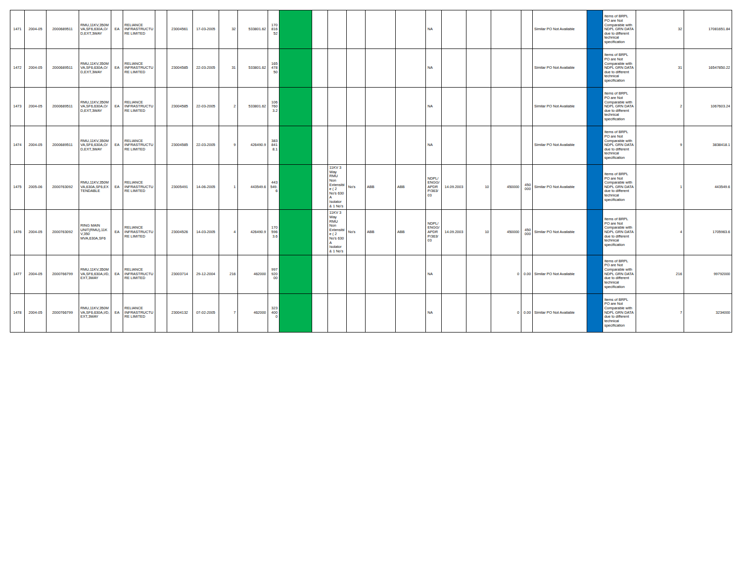| 1471 | 2004-05 | 2000689511 | RMU,11KV,350MVA,SF6,630A,O/D,EXT,3WAY | EA | RELIANCE INFRASTRUCTURE LIMITED | | 23004561 | 17-03-2005 | 32 | 533801.62 | 17081652 | | | | | | | NA | | | | | Similar PO Not Available | | Items of BRPL PO are Not Comparable with NDPL GRN DATA due to different technical specification | 32 | 17081651.84 |
| 1472 | 2004-05 | 2000689511 | RMU,11KV,350MVA,SF6,630A,O/D,EXT,3WAY | EA | RELIANCE INFRASTRUCTURE LIMITED | | 23004585 | 22-03-2005 | 31 | 533801.62 | 16547850 | | | | | | | NA | | | | | Similar PO Not Available | | Items of BRPL PO are Not Comparable with NDPL GRN DATA due to different technical specification | 31 | 16547850.22 |
| 1473 | 2004-05 | 2000689511 | RMU,11KV,350MVA,SF6,630A,O/D,EXT,3WAY | EA | RELIANCE INFRASTRUCTURE LIMITED | | 23004585 | 22-03-2005 | 2 | 533801.62 | 1067603.2 | | | | | | | NA | | | | | Similar PO Not Available | | Items of BRPL PO are Not Comparable with NDPL GRN DATA due to different technical specification | 2 | 1067603.24 |
| 1474 | 2004-05 | 2000689511 | RMU,11KV,350MVA,SF6,630A,O/D,EXT,3WAY | EA | RELIANCE INFRASTRUCTURE LIMITED | | 23004585 | 22-03-2005 | 9 | 426490.9 | 3838418.1 | | | | | | | NA | | | | | Similar PO Not Available | | Items of BRPL PO are Not Comparable with NDPL GRN DATA due to different technical specification | 9 | 3838418.1 |
| 1475 | 2005-06 | 2000763092 | RMU,11KV,350MVA,630A,SF6,EXTENDABLE | EA | RELIANCE INFRASTRUCTURE LIMITED | | 23005491 | 14-06-2005 | 1 | 443549.6 | 443549.6 | | | 11KV 3 Way RMU Non Extensible ( 2 No's 630 A Isolator & 1 No's | No's | ABB | ABB | NDPL/ENGG/APDRP/363/03 | 14.09.2003 | 10 | 450000 | 450000 | Similar PO Not Available | | Items of BRPL PO are Not Comparable with NDPL GRN DATA due to different technical specification | 1 | 443549.6 |
| 1476 | 2004-05 | 2000763092 | RING MAIN UNIT(RMU),11KV,350 MVA,630A,SF6 | EA | RELIANCE INFRASTRUCTURE LIMITED | | 23004526 | 14-03-2005 | 4 | 426490.9 | 1705963.6 | | | 11KV 3 Way RMU Non Extensible ( 2 No's 630 A Isolator & 1 No's | No's | ABB | ABB | NDPL/ENGG/APDRP/363/03 | 14.09.2003 | 10 | 450000 | 450000 | Similar PO Not Available | | Items of BRPL PO are Not Comparable with NDPL GRN DATA due to different technical specification | 4 | 1705963.6 |
| 1477 | 2004-05 | 2000766799 | RMU,11KV,350MVA,SF6,630A,I/D,EXT,3WAY | EA | RELIANCE INFRASTRUCTURE LIMITED | | 23003714 | 29-12-2004 | 216 | 462000 | 99792000 | | | | | | | NA | | | 0 | 0.00 | Similar PO Not Available | | Items of BRPL PO are Not Comparable with NDPL GRN DATA due to different technical specification | 216 | 99792000 |
| 1478 | 2004-05 | 2000766799 | RMU,11KV,350MVA,SF6,630A,I/D,EXT,3WAY | EA | RELIANCE INFRASTRUCTURE LIMITED | | 23004132 | 07-02-2005 | 7 | 462000 | 3234000 | | | | | | | NA | | | 0 | 0.00 | Similar PO Not Available | | Items of BRPL PO are Not Comparable with NDPL GRN DATA due to different technical specification | 7 | 3234000 |